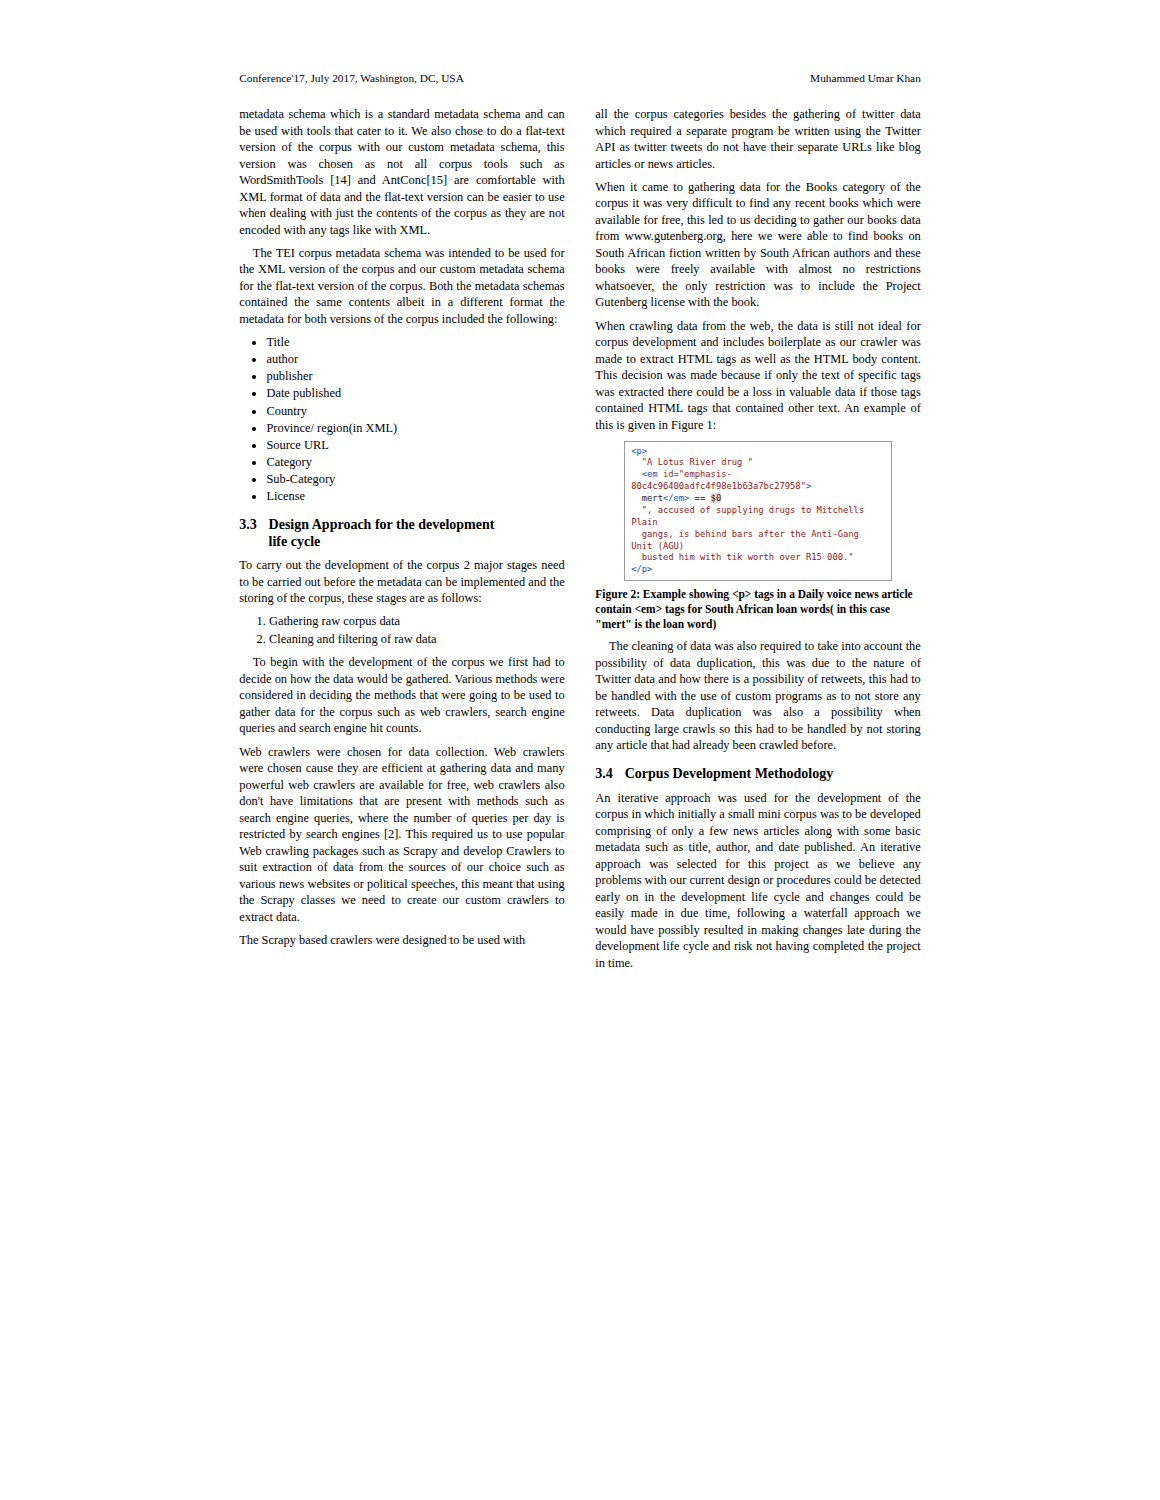Conference'17, July 2017, Washington, DC, USA
Muhammed Umar Khan
metadata schema which is a standard metadata schema and can be used with tools that cater to it. We also chose to do a flat-text version of the corpus with our custom metadata schema, this version was chosen as not all corpus tools such as WordSmithTools [14] and AntConc[15] are comfortable with XML format of data and the flat-text version can be easier to use when dealing with just the contents of the corpus as they are not encoded with any tags like with XML.
The TEI corpus metadata schema was intended to be used for the XML version of the corpus and our custom metadata schema for the flat-text version of the corpus. Both the metadata schemas contained the same contents albeit in a different format the metadata for both versions of the corpus included the following:
Title
author
publisher
Date published
Country
Province/ region(in XML)
Source URL
Category
Sub-Category
License
3.3 Design Approach for the development
life cycle
To carry out the development of the corpus 2 major stages need to be carried out before the metadata can be implemented and the storing of the corpus, these stages are as follows:
Gathering raw corpus data
Cleaning and filtering of raw data
To begin with the development of the corpus we first had to decide on how the data would be gathered. Various methods were considered in deciding the methods that were going to be used to gather data for the corpus such as web crawlers, search engine queries and search engine hit counts.
Web crawlers were chosen for data collection. Web crawlers were chosen cause they are efficient at gathering data and many powerful web crawlers are available for free, web crawlers also don't have limitations that are present with methods such as search engine queries, where the number of queries per day is restricted by search engines [2]. This required us to use popular Web crawling packages such as Scrapy and develop Crawlers to suit extraction of data from the sources of our choice such as various news websites or political speeches, this meant that using the Scrapy classes we need to create our custom crawlers to extract data.
The Scrapy based crawlers were designed to be used with
all the corpus categories besides the gathering of twitter data which required a separate program be written using the Twitter API as twitter tweets do not have their separate URLs like blog articles or news articles.
When it came to gathering data for the Books category of the corpus it was very difficult to find any recent books which were available for free, this led to us deciding to gather our books data from www.gutenberg.org, here we were able to find books on South African fiction written by South African authors and these books were freely available with almost no restrictions whatsoever, the only restriction was to include the Project Gutenberg license with the book.
When crawling data from the web, the data is still not ideal for corpus development and includes boilerplate as our crawler was made to extract HTML tags as well as the HTML body content. This decision was made because if only the text of specific tags was extracted there could be a loss in valuable data if those tags contained HTML tags that contained other text. An example of this is given in Figure 1:
<p>
"A Lotus River drug "
<em id="emphasis-80c4c96400adfc4f98e1b63a7bc27958">
mert</em> == $0
", accused of supplying drugs to Mitchells Plain
gangs, is behind bars after the Anti-Gang Unit (AGU)
busted him with tik worth over R15 000."
</p>
Figure 2: Example showing <p> tags in a Daily voice news article contain <em> tags for South African loan words( in this case "mert" is the loan word)
The cleaning of data was also required to take into account the possibility of data duplication, this was due to the nature of Twitter data and how there is a possibility of retweets, this had to be handled with the use of custom programs as to not store any retweets. Data duplication was also a possibility when conducting large crawls so this had to be handled by not storing any article that had already been crawled before.
3.4 Corpus Development Methodology
An iterative approach was used for the development of the corpus in which initially a small mini corpus was to be developed comprising of only a few news articles along with some basic metadata such as title, author, and date published. An iterative approach was selected for this project as we believe any problems with our current design or procedures could be detected early on in the development life cycle and changes could be easily made in due time, following a waterfall approach we would have possibly resulted in making changes late during the development life cycle and risk not having completed the project in time.